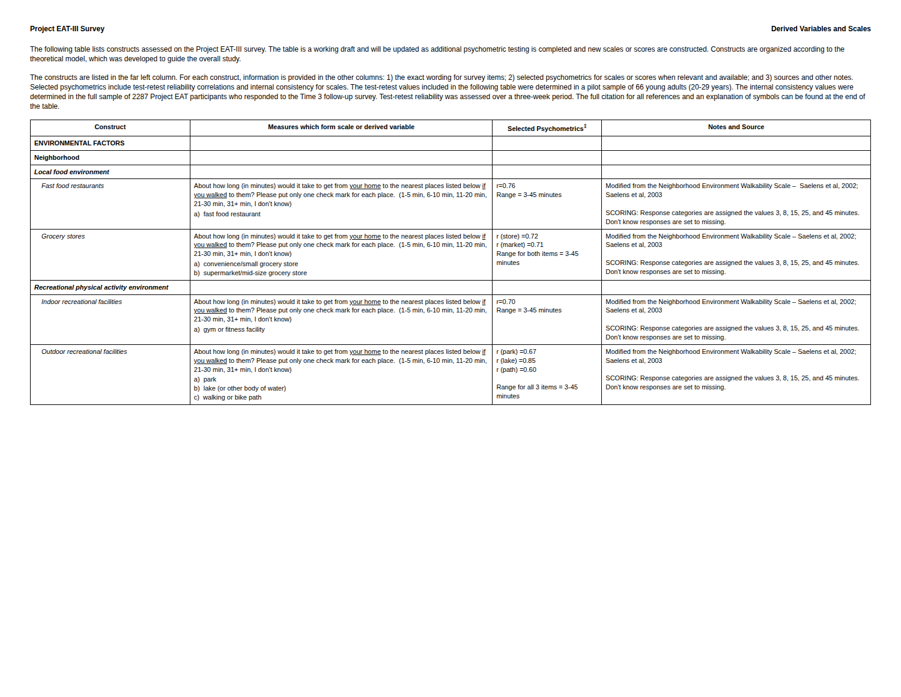Project EAT-III Survey Derived Variables and Scales
The following table lists constructs assessed on the Project EAT-III survey. The table is a working draft and will be updated as additional psychometric testing is completed and new scales or scores are constructed. Constructs are organized according to the theoretical model, which was developed to guide the overall study.
The constructs are listed in the far left column. For each construct, information is provided in the other columns: 1) the exact wording for survey items; 2) selected psychometrics for scales or scores when relevant and available; and 3) sources and other notes. Selected psychometrics include test-retest reliability correlations and internal consistency for scales. The test-retest values included in the following table were determined in a pilot sample of 66 young adults (20-29 years). The internal consistency values were determined in the full sample of 2287 Project EAT participants who responded to the Time 3 follow-up survey. Test-retest reliability was assessed over a three-week period. The full citation for all references and an explanation of symbols can be found at the end of the table.
| Construct | Measures which form scale or derived variable | Selected Psychometrics ‡ | Notes and Source |
| --- | --- | --- | --- |
| ENVIRONMENTAL FACTORS | | | |
| Neighborhood | | | |
| Local food environment | | | |
| Fast food restaurants | About how long (in minutes) would it take to get from your home to the nearest places listed below if you walked to them? Please put only one check mark for each place. (1-5 min, 6-10 min, 11-20 min, 21-30 min, 31+ min, I don't know) a) fast food restaurant | r=0.76 Range = 3-45 minutes | Modified from the Neighborhood Environment Walkability Scale – Saelens et al, 2002; Saelens et al, 2003 SCORING: Response categories are assigned the values 3, 8, 15, 25, and 45 minutes. Don't know responses are set to missing. |
| Grocery stores | About how long (in minutes) would it take to get from your home to the nearest places listed below if you walked to them? Please put only one check mark for each place. (1-5 min, 6-10 min, 11-20 min, 21-30 min, 31+ min, I don't know) a) convenience/small grocery store b) supermarket/mid-size grocery store | r (store) =0.72 r (market) =0.71 Range for both items = 3-45 minutes | Modified from the Neighborhood Environment Walkability Scale – Saelens et al, 2002; Saelens et al, 2003 SCORING: Response categories are assigned the values 3, 8, 15, 25, and 45 minutes. Don't know responses are set to missing. |
| Recreational physical activity environment | | | |
| Indoor recreational facilities | About how long (in minutes) would it take to get from your home to the nearest places listed below if you walked to them? Please put only one check mark for each place. (1-5 min, 6-10 min, 11-20 min, 21-30 min, 31+ min, I don't know) a) gym or fitness facility | r=0.70 Range = 3-45 minutes | Modified from the Neighborhood Environment Walkability Scale – Saelens et al, 2002; Saelens et al, 2003 SCORING: Response categories are assigned the values 3, 8, 15, 25, and 45 minutes. Don't know responses are set to missing. |
| Outdoor recreational facilities | About how long (in minutes) would it take to get from your home to the nearest places listed below if you walked to them? Please put only one check mark for each place. (1-5 min, 6-10 min, 11-20 min, 21-30 min, 31+ min, I don't know) a) park b) lake (or other body of water) c) walking or bike path | r (park) =0.67 r (lake) =0.85 r (path) =0.60 Range for all 3 items = 3-45 minutes | Modified from the Neighborhood Environment Walkability Scale – Saelens et al, 2002; Saelens et al, 2003 SCORING: Response categories are assigned the values 3, 8, 15, 25, and 45 minutes. Don't know responses are set to missing. |